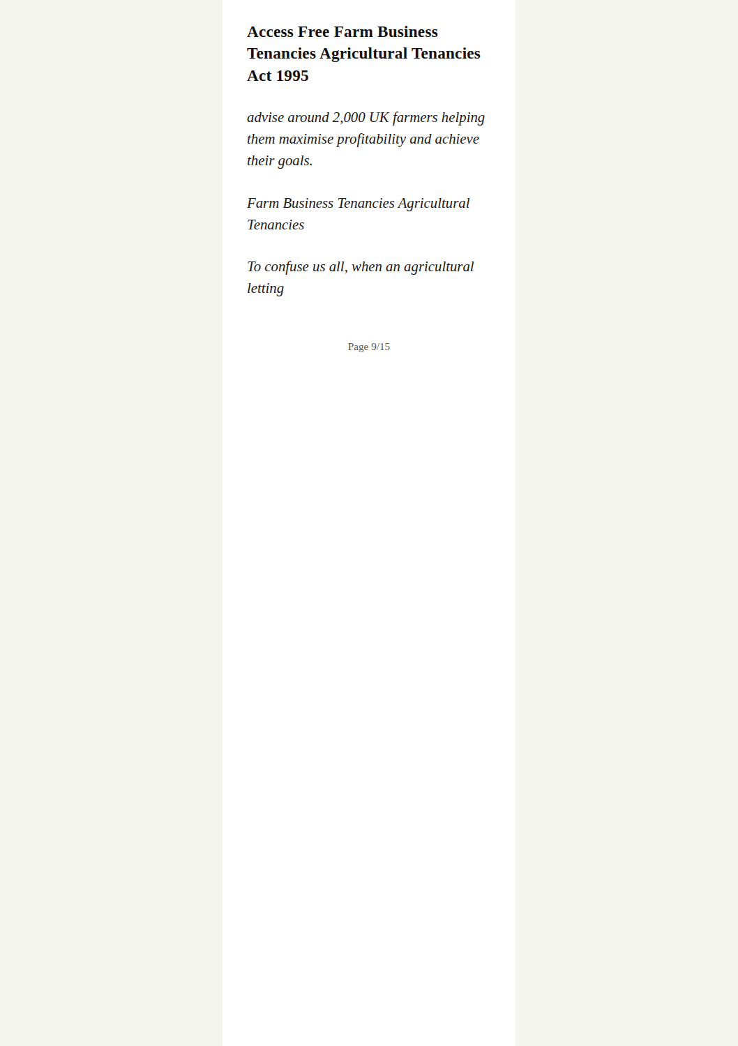Access Free Farm Business Tenancies Agricultural Tenancies Act 1995
advise around 2,000 UK farmers helping them maximise profitability and achieve their goals.
Farm Business Tenancies Agricultural Tenancies
To confuse us all, when an agricultural letting
Page 9/15